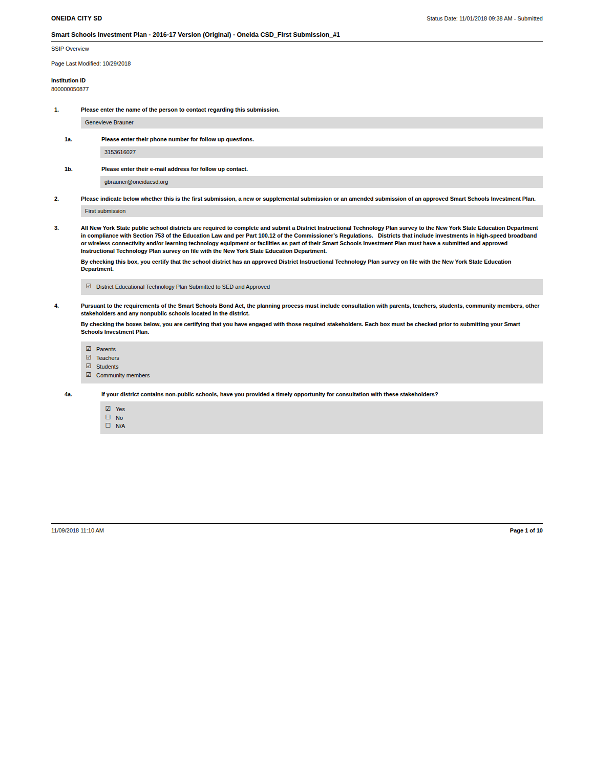ONEIDA CITY SD
Status Date: 11/01/2018 09:38 AM - Submitted
Smart Schools Investment Plan - 2016-17 Version (Original) - Oneida CSD_First Submission_#1
SSIP Overview
Page Last Modified: 10/29/2018
Institution ID
800000050877
1.
Please enter the name of the person to contact regarding this submission.
Genevieve Brauner
1a.
Please enter their phone number for follow up questions.
3153616027
1b.
Please enter their e-mail address for follow up contact.
gbrauner@oneidacsd.org
2.
Please indicate below whether this is the first submission, a new or supplemental submission or an amended submission of an approved Smart Schools Investment Plan.
First submission
3.
All New York State public school districts are required to complete and submit a District Instructional Technology Plan survey to the New York State Education Department in compliance with Section 753 of the Education Law and per Part 100.12 of the Commissioner’s Regulations. Districts that include investments in high-speed broadband or wireless connectivity and/or learning technology equipment or facilities as part of their Smart Schools Investment Plan must have a submitted and approved Instructional Technology Plan survey on file with the New York State Education Department.
By checking this box, you certify that the school district has an approved District Instructional Technology Plan survey on file with the New York State Education Department.
District Educational Technology Plan Submitted to SED and Approved
4.
Pursuant to the requirements of the Smart Schools Bond Act, the planning process must include consultation with parents, teachers, students, community members, other stakeholders and any nonpublic schools located in the district.
By checking the boxes below, you are certifying that you have engaged with those required stakeholders. Each box must be checked prior to submitting your Smart Schools Investment Plan.
Parents
Teachers
Students
Community members
4a.
If your district contains non-public schools, have you provided a timely opportunity for consultation with these stakeholders?
Yes
No
N/A
11/09/2018 11:10 AM
Page 1 of 10